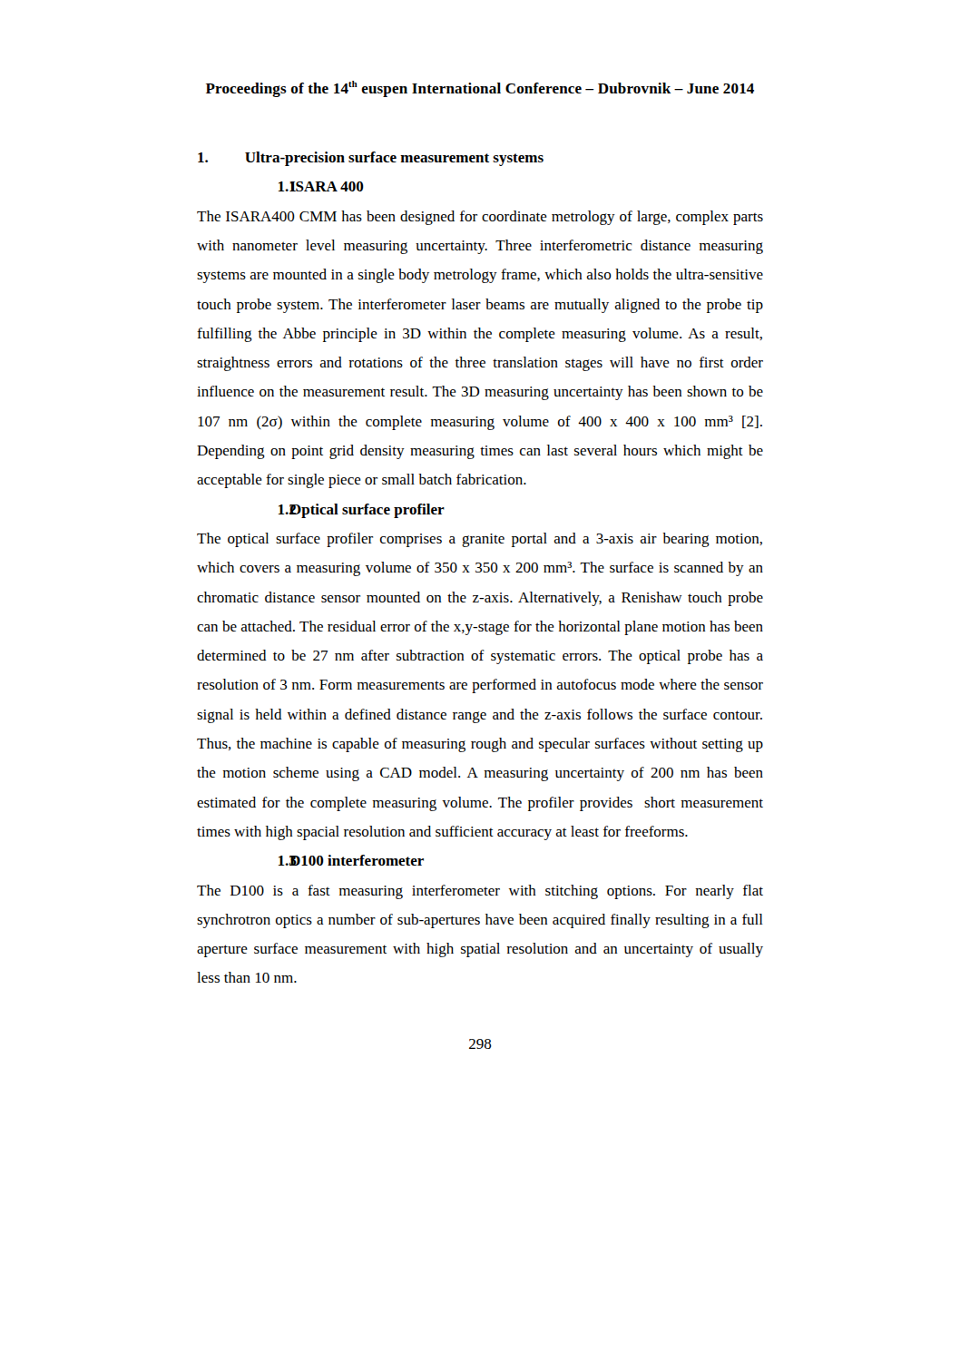Proceedings of the 14th euspen International Conference – Dubrovnik – June 2014
1. Ultra-precision surface measurement systems
1.1 ISARA 400
The ISARA400 CMM has been designed for coordinate metrology of large, complex parts with nanometer level measuring uncertainty. Three interferometric distance measuring systems are mounted in a single body metrology frame, which also holds the ultra-sensitive touch probe system. The interferometer laser beams are mutually aligned to the probe tip fulfilling the Abbe principle in 3D within the complete measuring volume. As a result, straightness errors and rotations of the three translation stages will have no first order influence on the measurement result. The 3D measuring uncertainty has been shown to be 107 nm (2σ) within the complete measuring volume of 400 x 400 x 100 mm³ [2]. Depending on point grid density measuring times can last several hours which might be acceptable for single piece or small batch fabrication.
1.2 Optical surface profiler
The optical surface profiler comprises a granite portal and a 3-axis air bearing motion, which covers a measuring volume of 350 x 350 x 200 mm³. The surface is scanned by an chromatic distance sensor mounted on the z-axis. Alternatively, a Renishaw touch probe can be attached. The residual error of the x,y-stage for the horizontal plane motion has been determined to be 27 nm after subtraction of systematic errors. The optical probe has a resolution of 3 nm. Form measurements are performed in autofocus mode where the sensor signal is held within a defined distance range and the z-axis follows the surface contour. Thus, the machine is capable of measuring rough and specular surfaces without setting up the motion scheme using a CAD model. A measuring uncertainty of 200 nm has been estimated for the complete measuring volume. The profiler provides short measurement times with high spacial resolution and sufficient accuracy at least for freeforms.
1.3 D100 interferometer
The D100 is a fast measuring interferometer with stitching options. For nearly flat synchrotron optics a number of sub-apertures have been acquired finally resulting in a full aperture surface measurement with high spatial resolution and an uncertainty of usually less than 10 nm.
298